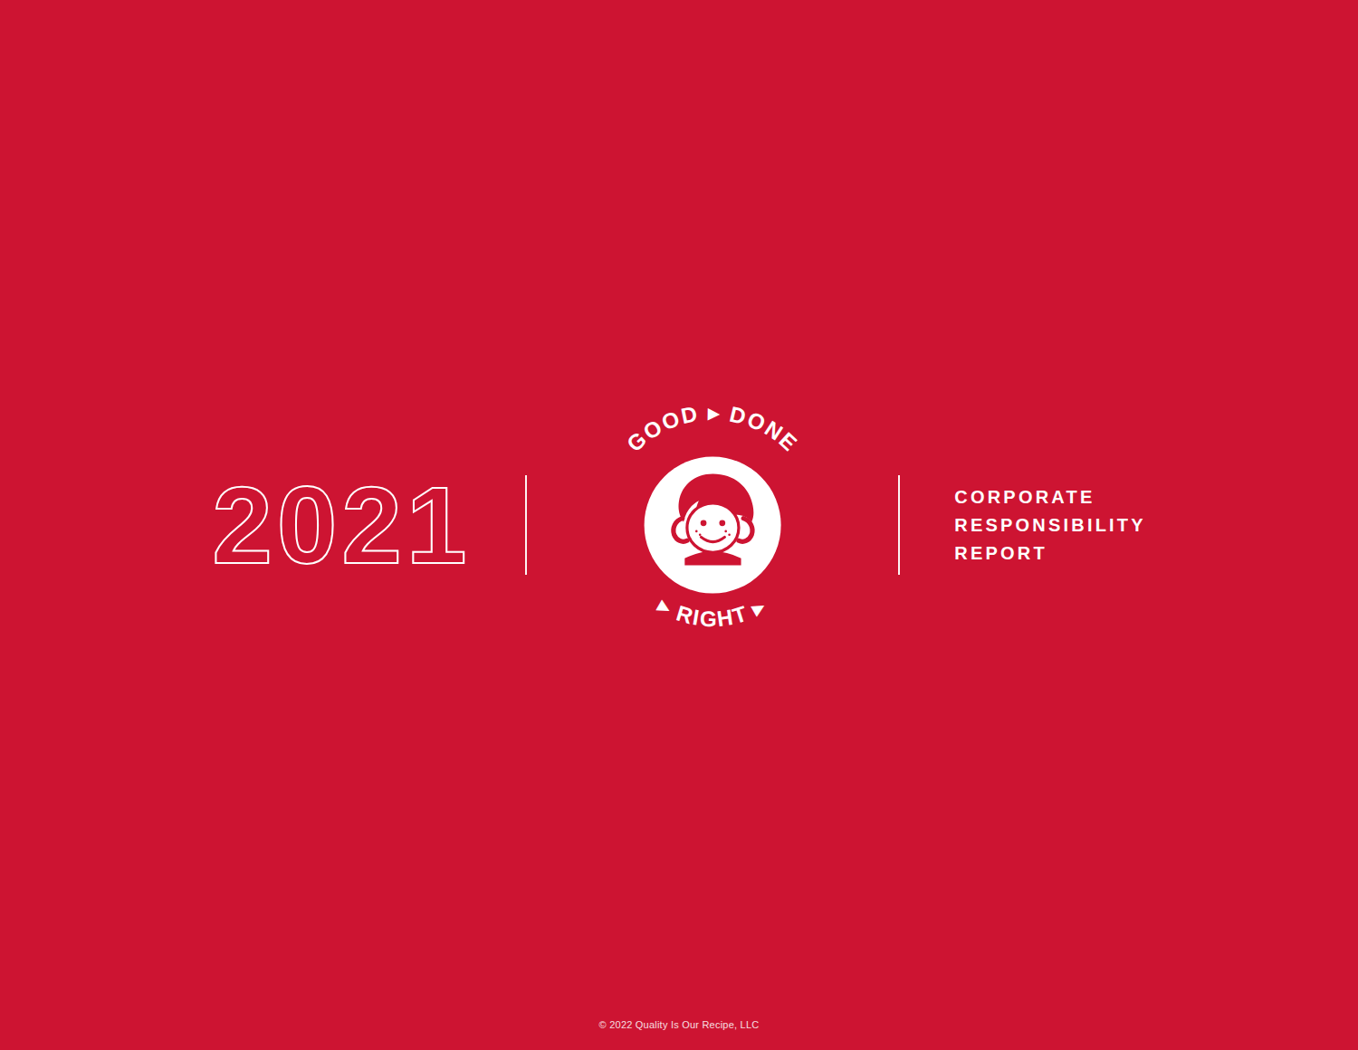2021
GOOD ▸ DONE ▸ RIGHT ▸
Corporate
Responsibility
Report
© 2022 Quality Is Our Recipe, LLC